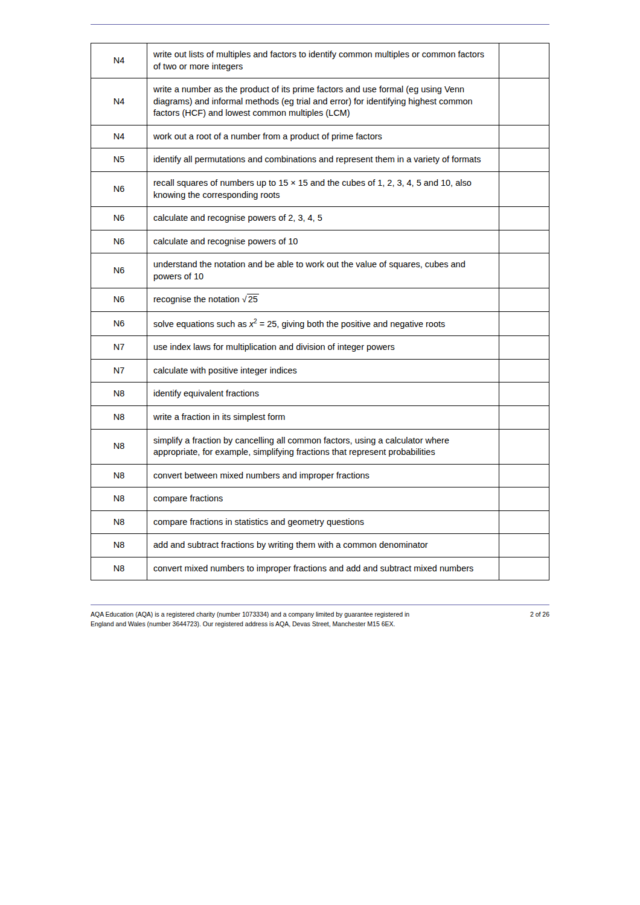| N4 | write out lists of multiples and factors to identify common multiples or common factors of two or more integers | |
| N4 | write a number as the product of its prime factors and use formal (eg using Venn diagrams) and informal methods (eg trial and error) for identifying highest common factors (HCF) and lowest common multiples (LCM) | |
| N4 | work out a root of a number from a product of prime factors | |
| N5 | identify all permutations and combinations and represent them in a variety of formats | |
| N6 | recall squares of numbers up to 15 × 15 and the cubes of 1, 2, 3, 4, 5 and 10, also knowing the corresponding roots | |
| N6 | calculate and recognise powers of 2, 3, 4, 5 | |
| N6 | calculate and recognise powers of 10 | |
| N6 | understand the notation and be able to work out the value of squares, cubes and powers of 10 | |
| N6 | recognise the notation √ 25 | |
| N6 | solve equations such as x 2 = 25, giving both the positive and negative roots | |
| N7 | use index laws for multiplication and division of integer powers | |
| N7 | calculate with positive integer indices | |
| N8 | identify equivalent fractions | |
| N8 | write a fraction in its simplest form | |
| N8 | simplify a fraction by cancelling all common factors, using a calculator where appropriate, for example, simplifying fractions that represent probabilities | |
| N8 | convert between mixed numbers and improper fractions | |
| N8 | compare fractions | |
| N8 | compare fractions in statistics and geometry questions | |
| N8 | add and subtract fractions by writing them with a common denominator | |
| N8 | convert mixed numbers to improper fractions and add and subtract mixed numbers | |
2 of 26 AQA Education (AQA) is a registered charity (number 1073334) and a company limited by guarantee registered in
England and Wales (number 3644723). Our registered address is AQA, Devas Street, Manchester M15 6EX.